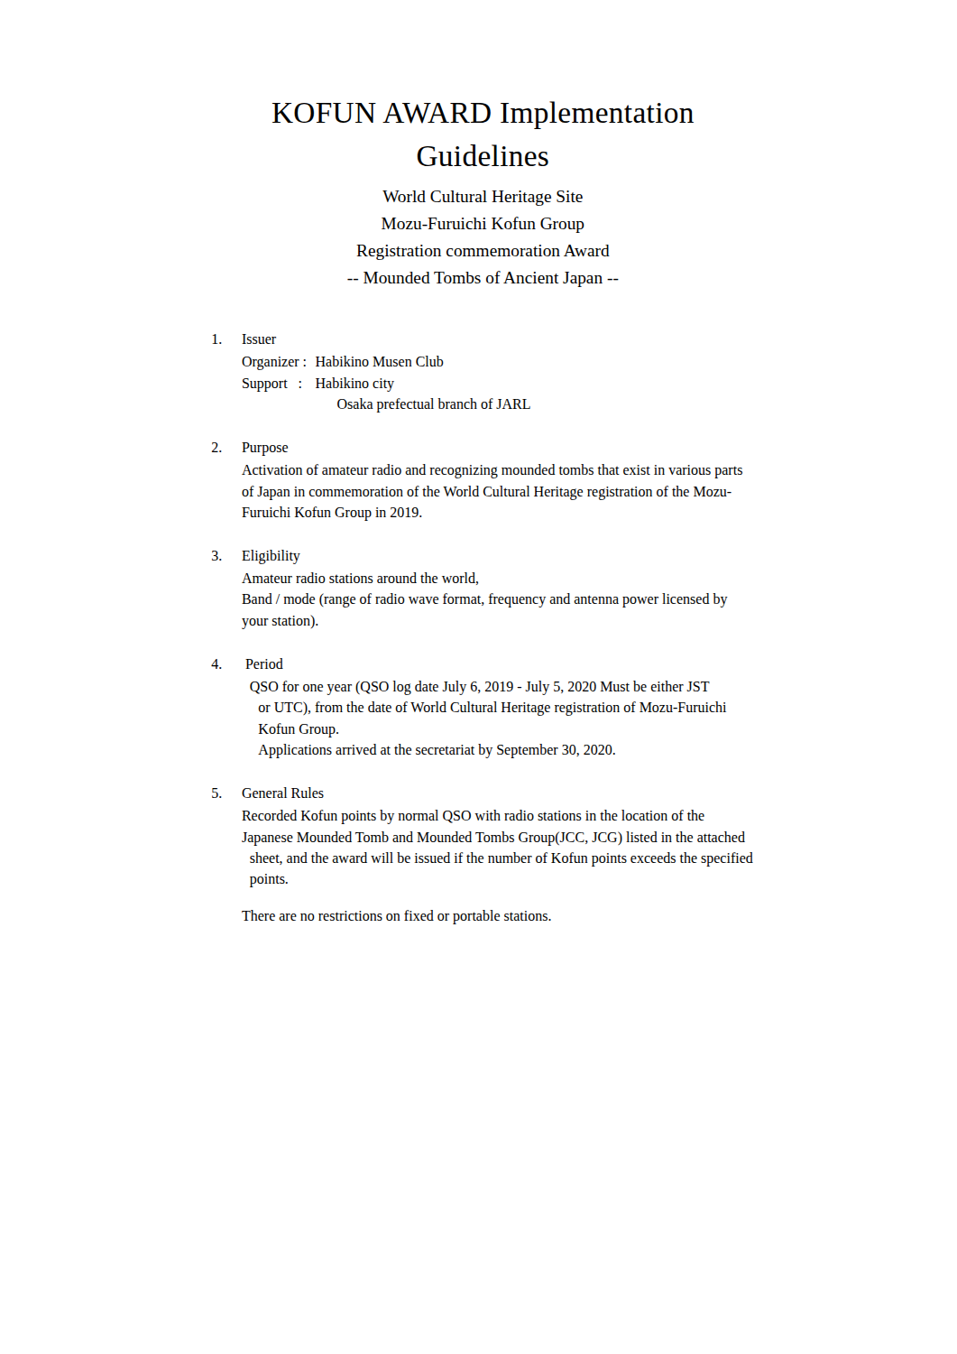KOFUN AWARD Implementation Guidelines
World Cultural Heritage Site
Mozu-Furuichi Kofun Group
Registration commemoration Award
-- Mounded Tombs of Ancient Japan --
1. Issuer Organizer : Habikino Musen Club Support : Habikino city Osaka prefectual branch of JARL
2. Purpose Activation of amateur radio and recognizing mounded tombs that exist in various parts of Japan in commemoration of the World Cultural Heritage registration of the Mozu-Furuichi Kofun Group in 2019.
3. Eligibility Amateur radio stations around the world,
Band / mode (range of radio wave format, frequency and antenna power licensed by your station).
4. Period QSO for one year (QSO log date July 6, 2019 - July 5, 2020 Must be either JST or UTC), from the date of World Cultural Heritage registration of Mozu-Furuichi Kofun Group. Applications arrived at the secretariat by September 30, 2020.
5. General Rules Recorded Kofun points by normal QSO with radio stations in the location of the Japanese Mounded Tomb and Mounded Tombs Group(JCC, JCG) listed in the attached sheet, and the award will be issued if the number of Kofun points exceeds the specified points. There are no restrictions on fixed or portable stations.